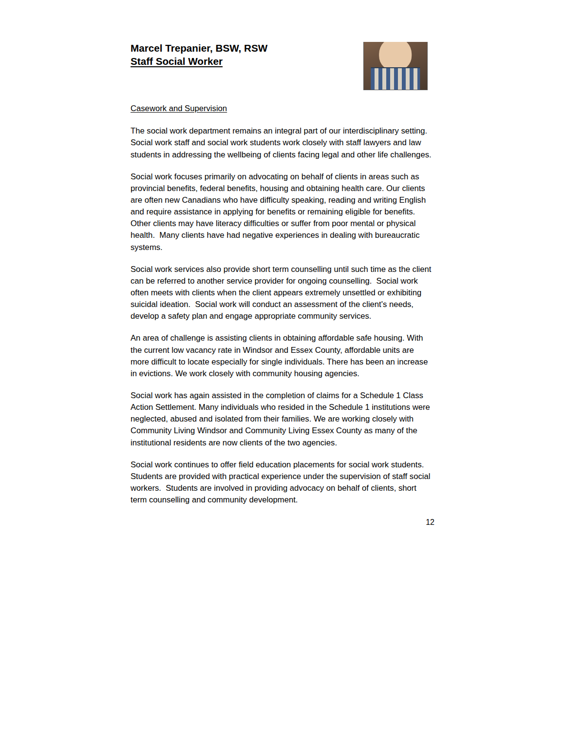Marcel Trepanier, BSW, RSW
Staff Social Worker
Casework and Supervision
The social work department remains an integral part of our interdisciplinary setting. Social work staff and social work students work closely with staff lawyers and law students in addressing the wellbeing of clients facing legal and other life challenges.
Social work focuses primarily on advocating on behalf of clients in areas such as provincial benefits, federal benefits, housing and obtaining health care. Our clients are often new Canadians who have difficulty speaking, reading and writing English and require assistance in applying for benefits or remaining eligible for benefits. Other clients may have literacy difficulties or suffer from poor mental or physical health. Many clients have had negative experiences in dealing with bureaucratic systems.
Social work services also provide short term counselling until such time as the client can be referred to another service provider for ongoing counselling. Social work often meets with clients when the client appears extremely unsettled or exhibiting suicidal ideation. Social work will conduct an assessment of the client's needs, develop a safety plan and engage appropriate community services.
An area of challenge is assisting clients in obtaining affordable safe housing. With the current low vacancy rate in Windsor and Essex County, affordable units are more difficult to locate especially for single individuals. There has been an increase in evictions. We work closely with community housing agencies.
Social work has again assisted in the completion of claims for a Schedule 1 Class Action Settlement. Many individuals who resided in the Schedule 1 institutions were neglected, abused and isolated from their families. We are working closely with Community Living Windsor and Community Living Essex County as many of the institutional residents are now clients of the two agencies.
Social work continues to offer field education placements for social work students. Students are provided with practical experience under the supervision of staff social workers. Students are involved in providing advocacy on behalf of clients, short term counselling and community development.
12